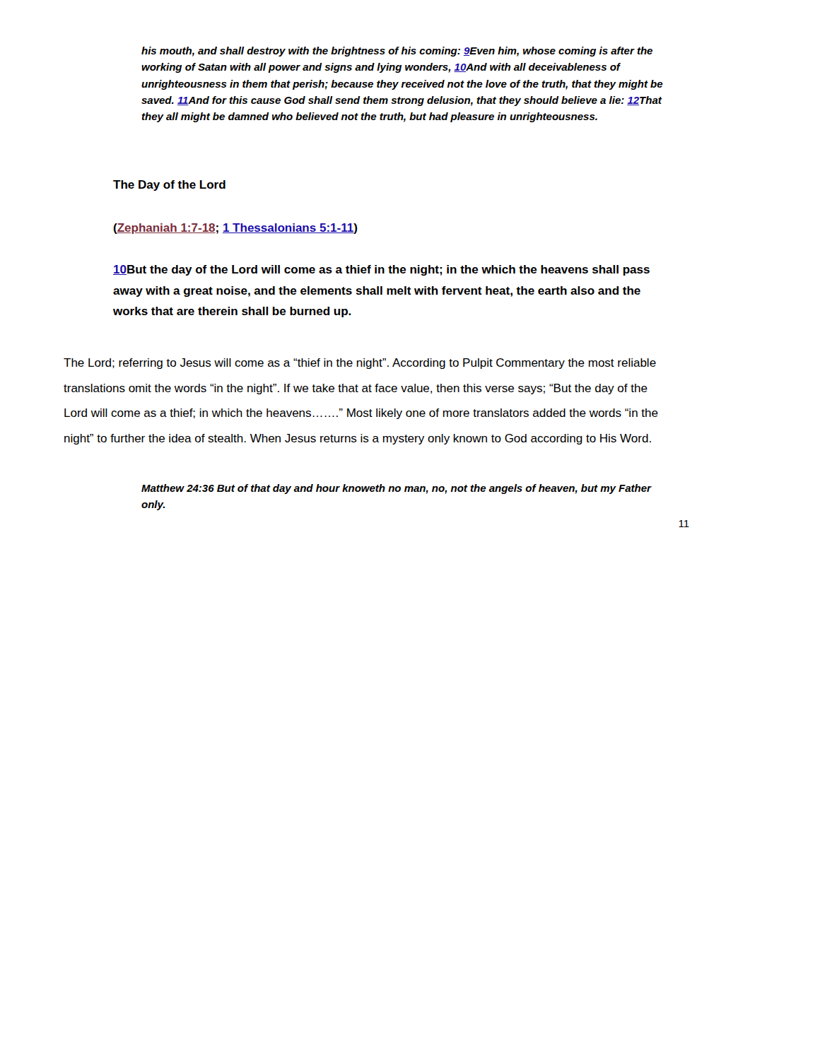his mouth, and shall destroy with the brightness of his coming: 9 Even him, whose coming is after the working of Satan with all power and signs and lying wonders, 10 And with all deceivableness of unrighteousness in them that perish; because they received not the love of the truth, that they might be saved. 11 And for this cause God shall send them strong delusion, that they should believe a lie: 12 That they all might be damned who believed not the truth, but had pleasure in unrighteousness.
The Day of the Lord
(Zephaniah 1:7-18; 1 Thessalonians 5:1-11)
10 But the day of the Lord will come as a thief in the night; in the which the heavens shall pass away with a great noise, and the elements shall melt with fervent heat, the earth also and the works that are therein shall be burned up.
The Lord; referring to Jesus will come as a “thief in the night”. According to Pulpit Commentary the most reliable translations omit the words “in the night”. If we take that at face value, then this verse says; “But the day of the Lord will come as a thief; in which the heavens…….” Most likely one of more translators added the words “in the night” to further the idea of stealth. When Jesus returns is a mystery only known to God according to His Word.
Matthew 24:36 But of that day and hour knoweth no man, no, not the angels of heaven, but my Father only.
11